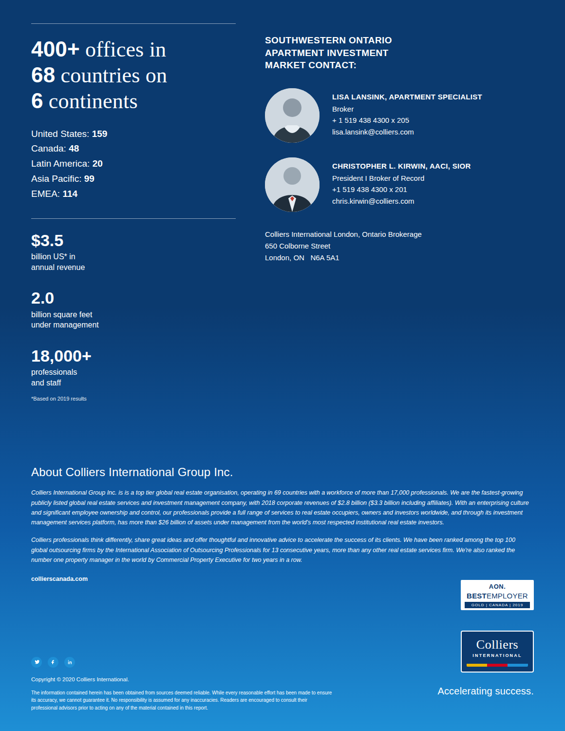400+ offices in
68 countries on
6 continents
United States: 159
Canada: 48
Latin America: 20
Asia Pacific: 99
EMEA: 114
$3.5 billion US* in
annual revenue
2.0 billion square feet
under management
18,000+ professionals
and staff
*Based on 2019 results
Southwestern Ontario
Apartment Investment
Market Contact:
Lisa Lansink, Apartment Specialist
Broker
+ 1 519 438 4300 x 205
lisa.lansink@colliers.com
Christopher L. Kirwin, AACI, SIOR
President I Broker of Record
+1 519 438 4300 x 201
chris.kirwin@colliers.com
Colliers International London, Ontario Brokerage
650 Colborne Street
London, ON N6A 5A1
About Colliers International Group Inc.
Colliers International Group Inc. is is a top tier global real estate organisation, operating in 69 countries with a workforce of more than 17,000 professionals. We are the fastest-growing publicly listed global real estate services and investment management company, with 2018 corporate revenues of $2.8 billion ($3.3 billion including affiliates). With an enterprising culture and significant employee ownership and control, our professionals provide a full range of services to real estate occupiers, owners and investors worldwide, and through its investment management services platform, has more than $26 billion of assets under management from the world's most respected institutional real estate investors.
Colliers professionals think differently, share great ideas and offer thoughtful and innovative advice to accelerate the success of its clients. We have been ranked among the top 100 global outsourcing firms by the International Association of Outsourcing Professionals for 13 consecutive years, more than any other real estate services firm. We're also ranked the number one property manager in the world by Commercial Property Executive for two years in a row.
collierscanada.com
AON.
BESTEMPLOYER
GOLD | CANADA | 2019
Colliers
INTERNATIONAL
Accelerating success.
Copyright © 2020 Colliers International.
The information contained herein has been obtained from sources deemed reliable. While every reasonable effort has been made to ensure its accuracy, we cannot guarantee it. No responsibility is assumed for any inaccuracies. Readers are encouraged to consult their professional advisors prior to acting on any of the material contained in this report.